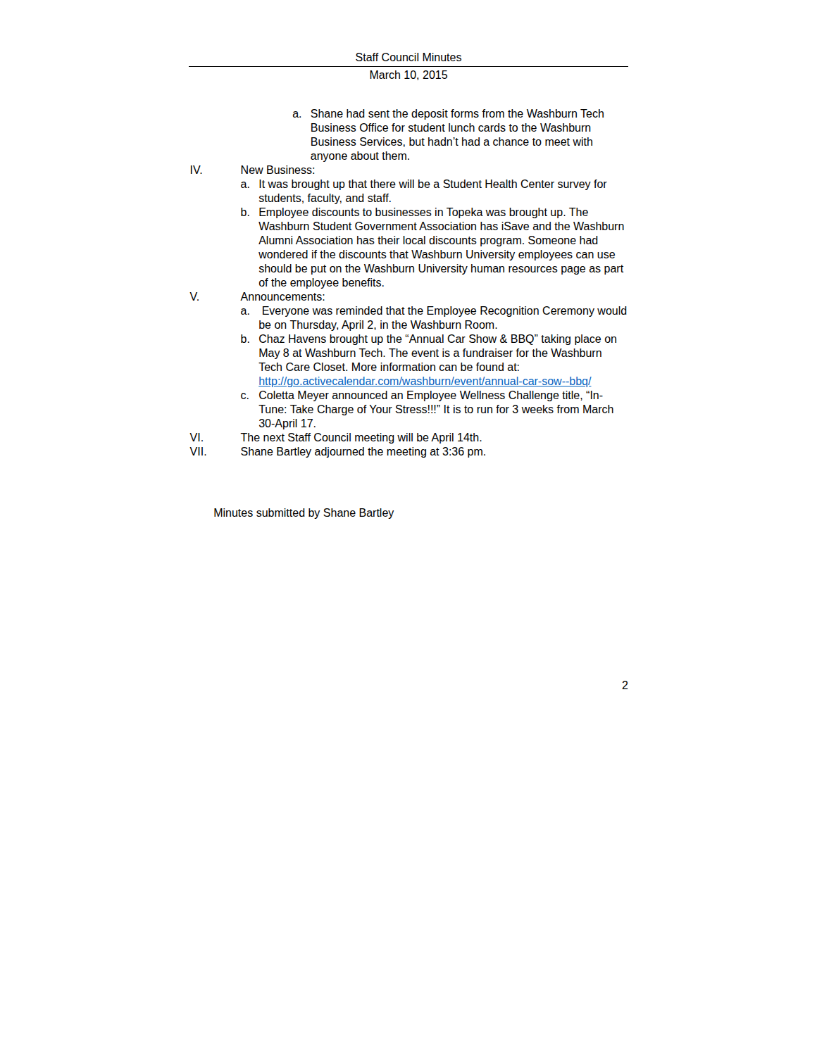Staff Council Minutes
March 10, 2015
a. Shane had sent the deposit forms from the Washburn Tech Business Office for student lunch cards to the Washburn Business Services, but hadn’t had a chance to meet with anyone about them.
IV. New Business:
a. It was brought up that there will be a Student Health Center survey for students, faculty, and staff.
b. Employee discounts to businesses in Topeka was brought up. The Washburn Student Government Association has iSave and the Washburn Alumni Association has their local discounts program. Someone had wondered if the discounts that Washburn University employees can use should be put on the Washburn University human resources page as part of the employee benefits.
V. Announcements:
a. Everyone was reminded that the Employee Recognition Ceremony would be on Thursday, April 2, in the Washburn Room.
b. Chaz Havens brought up the “Annual Car Show & BBQ” taking place on May 8 at Washburn Tech. The event is a fundraiser for the Washburn Tech Care Closet. More information can be found at: http://go.activecalendar.com/washburn/event/annual-car-sow--bbq/
c. Coletta Meyer announced an Employee Wellness Challenge title, “In-Tune: Take Charge of Your Stress!!!” It is to run for 3 weeks from March 30-April 17.
VI. The next Staff Council meeting will be April 14th.
VII. Shane Bartley adjourned the meeting at 3:36 pm.
Minutes submitted by Shane Bartley
2